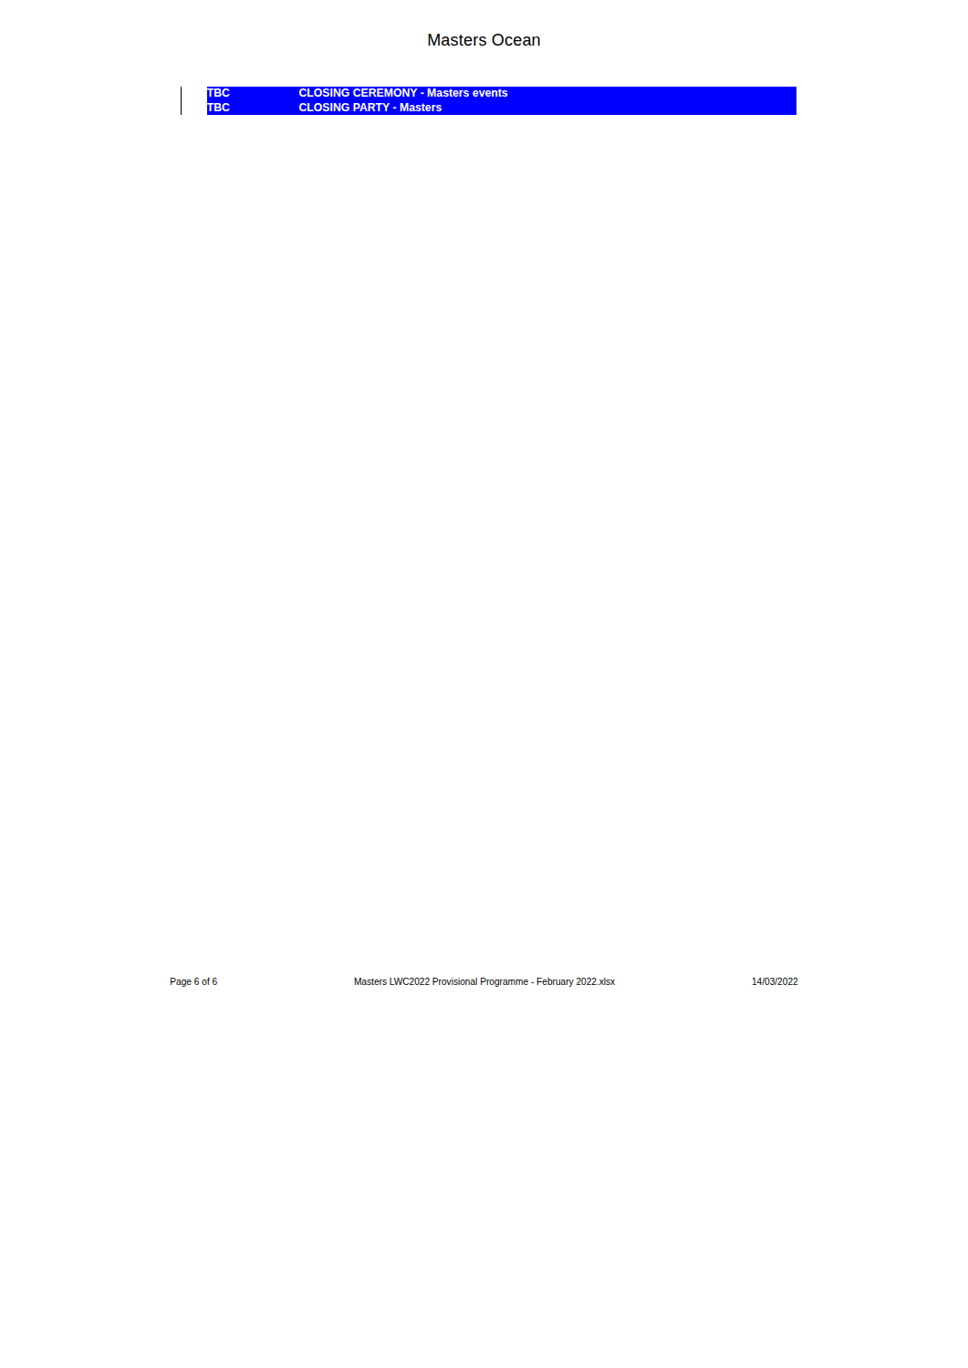Masters Ocean
| TBC | CLOSING CEREMONY - Masters events |
| TBC | CLOSING PARTY - Masters |
Page 6 of 6
Masters LWC2022 Provisional Programme - February 2022.xlsx
14/03/2022